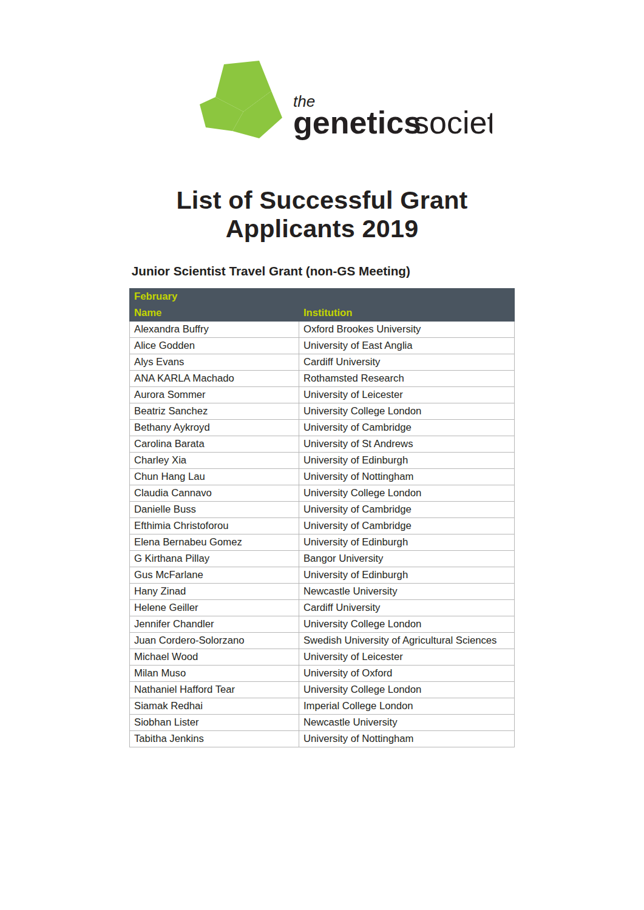the genetics society
List of Successful Grant Applicants 2019
Junior Scientist Travel Grant (non-GS Meeting)
| February |
| --- |
| Name | Institution |
| Alexandra Buffry | Oxford Brookes University |
| Alice Godden | University of East Anglia |
| Alys Evans | Cardiff University |
| ANA KARLA Machado | Rothamsted Research |
| Aurora Sommer | University of Leicester |
| Beatriz Sanchez | University College London |
| Bethany Aykroyd | University of Cambridge |
| Carolina Barata | University of St Andrews |
| Charley Xia | University of Edinburgh |
| Chun Hang Lau | University of Nottingham |
| Claudia Cannavo | University College London |
| Danielle Buss | University of Cambridge |
| Efthimia Christoforou | University of Cambridge |
| Elena Bernabeu Gomez | University of Edinburgh |
| G Kirthana Pillay | Bangor University |
| Gus McFarlane | University of Edinburgh |
| Hany Zinad | Newcastle University |
| Helene Geiller | Cardiff University |
| Jennifer Chandler | University College London |
| Juan Cordero-Solorzano | Swedish University of Agricultural Sciences |
| Michael Wood | University of Leicester |
| Milan Muso | University of Oxford |
| Nathaniel Hafford Tear | University College London |
| Siamak Redhai | Imperial College London |
| Siobhan Lister | Newcastle University |
| Tabitha Jenkins | University of Nottingham |